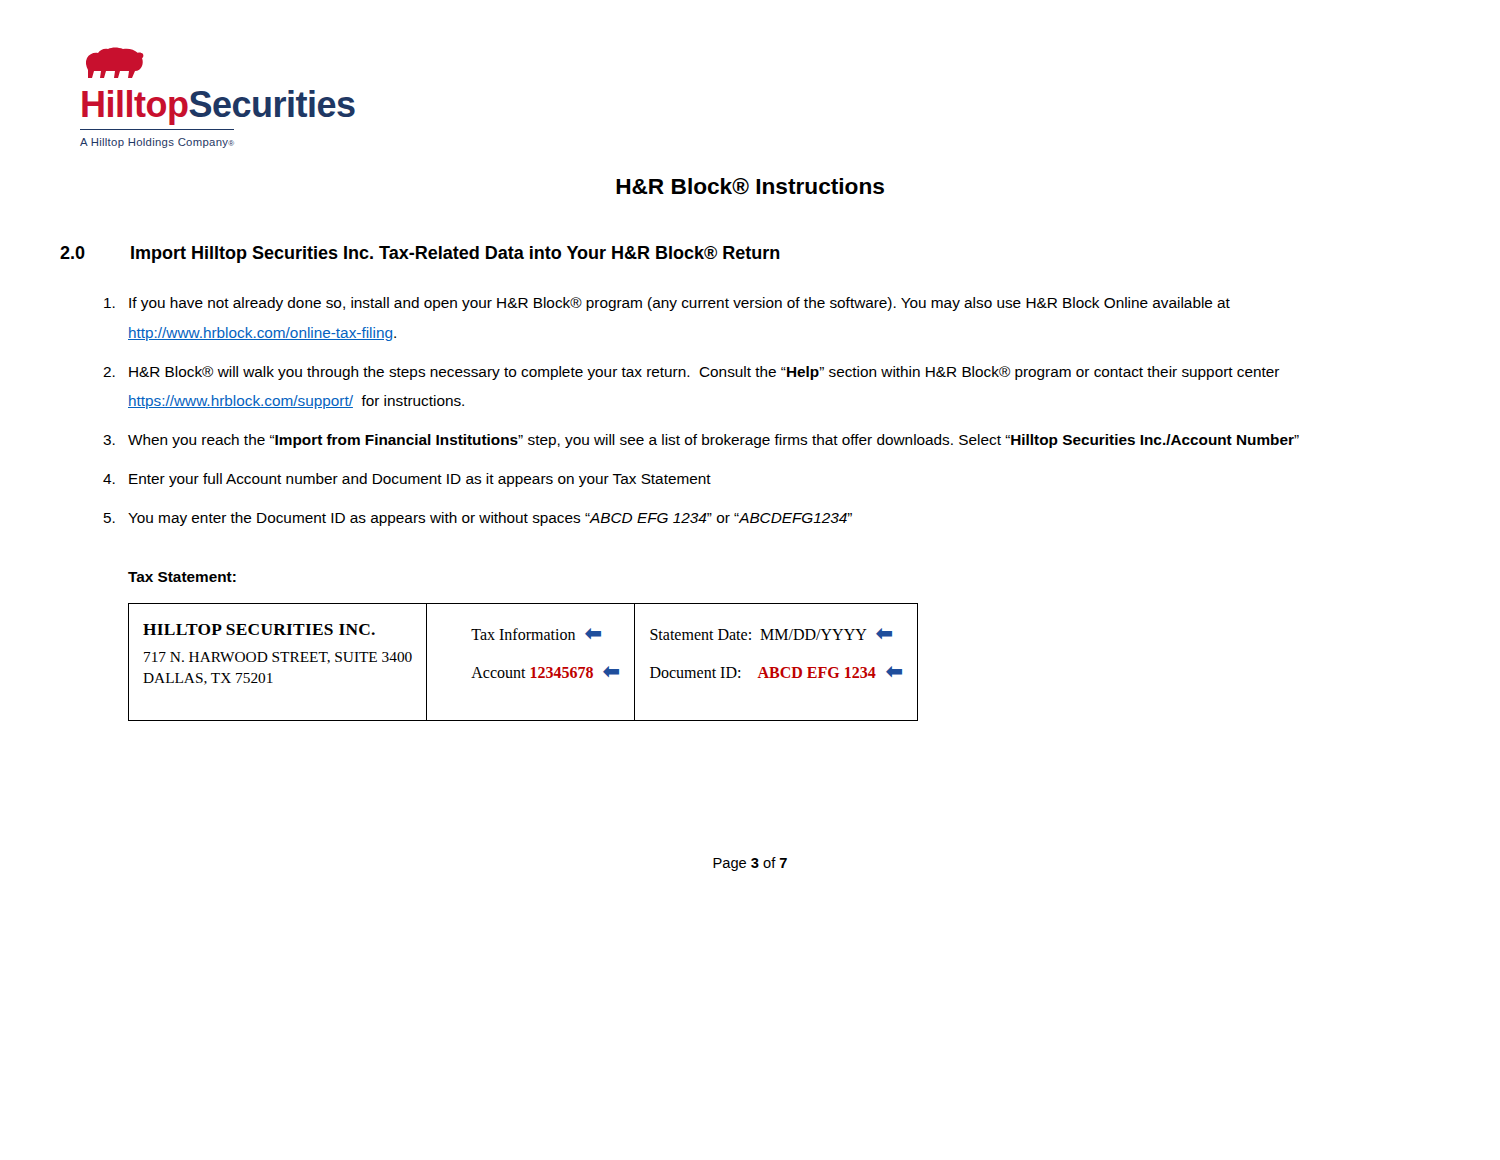Hilltop Securities
A Hilltop Holdings Company®
H&R Block® Instructions
2.0 Import Hilltop Securities Inc. Tax-Related Data into Your H&R Block® Return
If you have not already done so, install and open your H&R Block® program (any current version of the software). You may also use H&R Block Online available at http://www.hrblock.com/online-tax-filing.
H&R Block® will walk you through the steps necessary to complete your tax return. Consult the “Help” section within H&R Block® program or contact their support center https://www.hrblock.com/support/ for instructions.
When you reach the “Import from Financial Institutions” step, you will see a list of brokerage firms that offer downloads. Select “Hilltop Securities Inc./Account Number”
Enter your full Account number and Document ID as it appears on your Tax Statement
You may enter the Document ID as appears with or without spaces “ABCD EFG 1234” or “ABCDEFG1234”
Tax Statement:
| HILLTOP SECURITIES INC. 717 N. HARWOOD STREET, SUITE 3400 DALLAS, TX 75201 | Tax Information ⬅ Account 12345678 ⬅ | Statement Date: MM/DD/YYYY ⬅ Document ID: ABCD EFG 1234 ⬅ |
Page 3 of 7